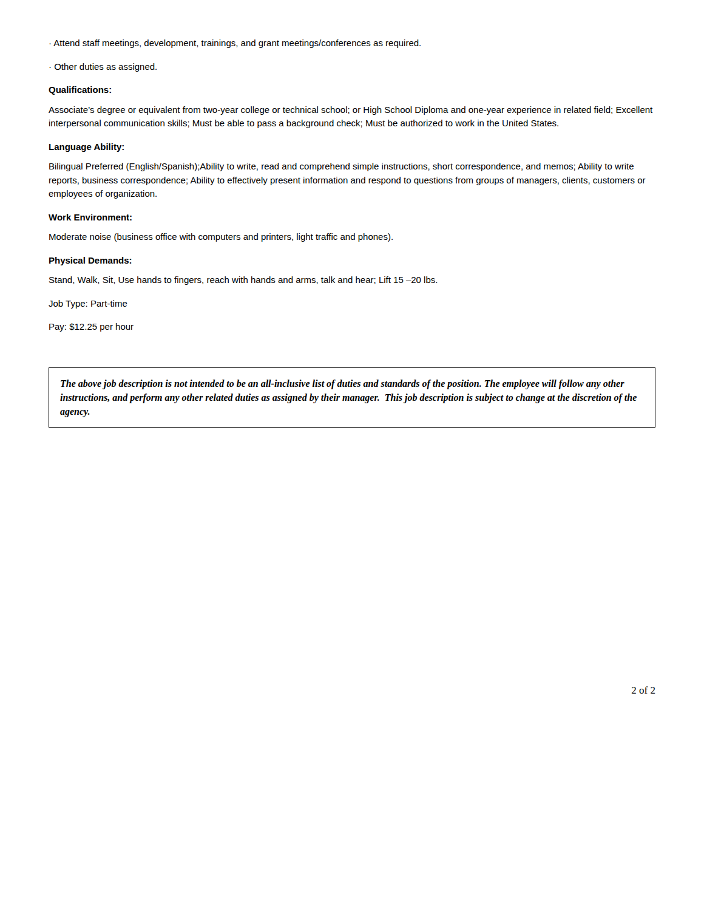· Attend staff meetings, development, trainings, and grant meetings/conferences as required.
· Other duties as assigned.
Qualifications:
Associate’s degree or equivalent from two-year college or technical school; or High School Diploma and one-year experience in related field; Excellent interpersonal communication skills; Must be able to pass a background check; Must be authorized to work in the United States.
Language Ability:
Bilingual Preferred (English/Spanish);Ability to write, read and comprehend simple instructions, short correspondence, and memos; Ability to write reports, business correspondence; Ability to effectively present information and respond to questions from groups of managers, clients, customers or employees of organization.
Work Environment:
Moderate noise (business office with computers and printers, light traffic and phones).
Physical Demands:
Stand, Walk, Sit, Use hands to fingers, reach with hands and arms, talk and hear; Lift 15 –20 lbs.
Job Type: Part-time
Pay: $12.25 per hour
The above job description is not intended to be an all-inclusive list of duties and standards of the position. The employee will follow any other instructions, and perform any other related duties as assigned by their manager. This job description is subject to change at the discretion of the agency.
2 of 2